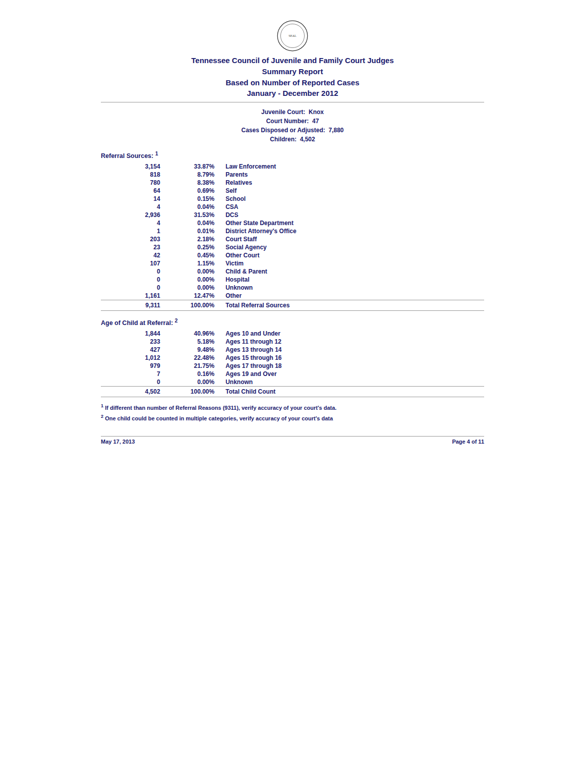Tennessee Council of Juvenile and Family Court Judges
Summary Report
Based on Number of Reported Cases
January - December 2012
Juvenile Court: Knox
Court Number: 47
Cases Disposed or Adjusted: 7,880
Children: 4,502
Referral Sources: 1
| 3,154 | 33.87% | Law Enforcement |
| 818 | 8.79% | Parents |
| 780 | 8.38% | Relatives |
| 64 | 0.69% | Self |
| 14 | 0.15% | School |
| 4 | 0.04% | CSA |
| 2,936 | 31.53% | DCS |
| 4 | 0.04% | Other State Department |
| 1 | 0.01% | District Attorney's Office |
| 203 | 2.18% | Court Staff |
| 23 | 0.25% | Social Agency |
| 42 | 0.45% | Other Court |
| 107 | 1.15% | Victim |
| 0 | 0.00% | Child & Parent |
| 0 | 0.00% | Hospital |
| 0 | 0.00% | Unknown |
| 1,161 | 12.47% | Other |
| 9,311 | 100.00% | Total Referral Sources |
Age of Child at Referral: 2
| 1,844 | 40.96% | Ages 10 and Under |
| 233 | 5.18% | Ages 11 through 12 |
| 427 | 9.48% | Ages 13 through 14 |
| 1,012 | 22.48% | Ages 15 through 16 |
| 979 | 21.75% | Ages 17 through 18 |
| 7 | 0.16% | Ages 19 and Over |
| 0 | 0.00% | Unknown |
| 4,502 | 100.00% | Total Child Count |
1 If different than number of Referral Reasons (9311), verify accuracy of your court's data.
2 One child could be counted in multiple categories, verify accuracy of your court's data
May 17, 2013 Page 4 of 11